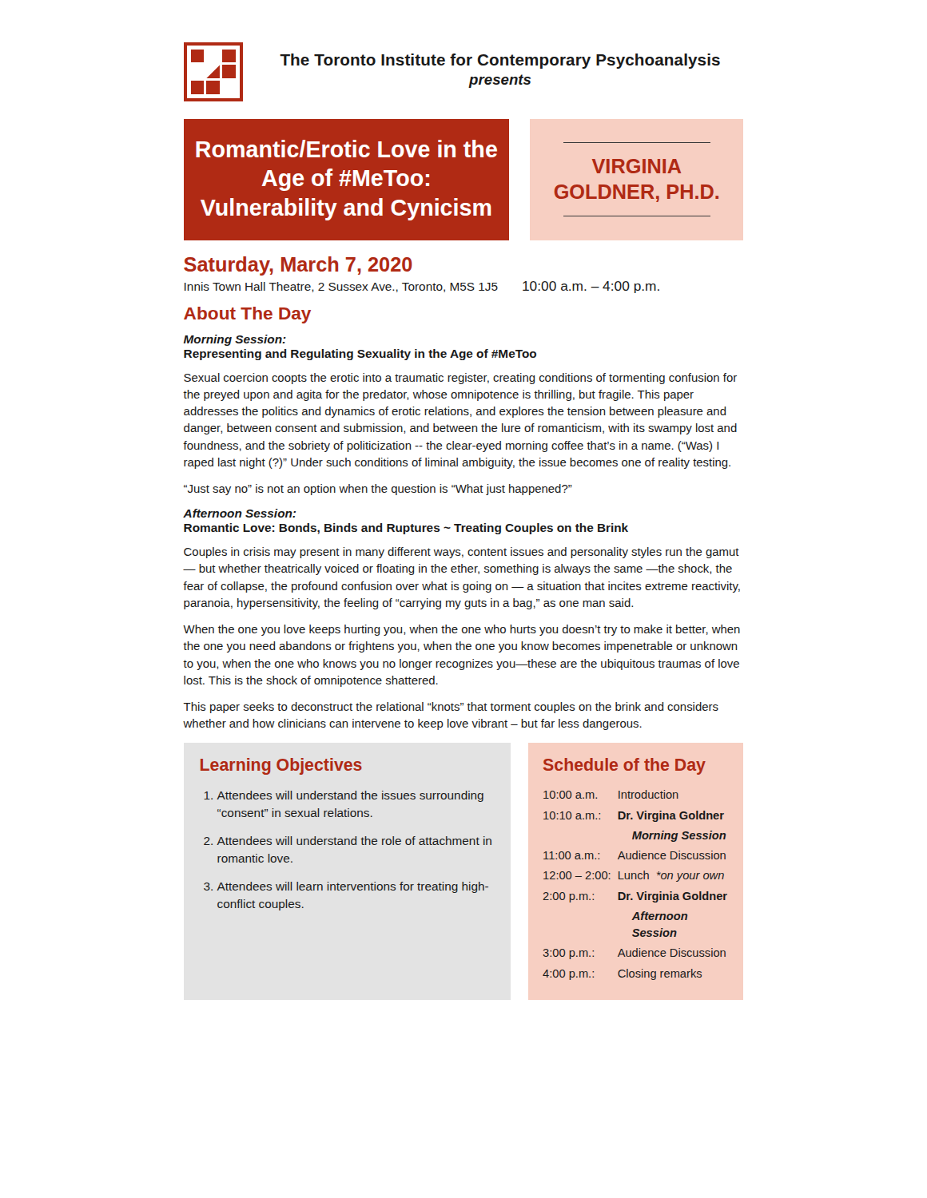The Toronto Institute for Contemporary Psychoanalysis
presents
Romantic/Erotic Love in the
Age of #MeToo:
Vulnerability and Cynicism
VIRGINIA
GOLDNER, PH.D.
Saturday, March 7, 2020
Innis Town Hall Theatre, 2 Sussex Ave., Toronto, M5S 1J5
10:00 a.m. – 4:00 p.m.
About The Day
Morning Session:
Representing and Regulating Sexuality in the Age of #MeToo
Sexual coercion coopts the erotic into a traumatic register, creating conditions of tormenting confusion for the preyed upon and agita for the predator, whose omnipotence is thrilling, but fragile. This paper addresses the politics and dynamics of erotic relations, and explores the tension between pleasure and danger, between consent and submission, and between the lure of romanticism, with its swampy lost and foundness, and the sobriety of politicization -- the clear-eyed morning coffee that’s in a name. (“Was) I raped last night (?)” Under such conditions of liminal ambiguity, the issue becomes one of reality testing.
“Just say no” is not an option when the question is “What just happened?”
Afternoon Session:
Romantic Love: Bonds, Binds and Ruptures ~ Treating Couples on the Brink
Couples in crisis may present in many different ways, content issues and personality styles run the gamut — but whether theatrically voiced or floating in the ether, something is always the same —the shock, the fear of collapse, the profound confusion over what is going on — a situation that incites extreme reactivity, paranoia, hypersensitivity, the feeling of “carrying my guts in a bag,” as one man said.
When the one you love keeps hurting you, when the one who hurts you doesn’t try to make it better, when the one you need abandons or frightens you, when the one you know becomes impenetrable or unknown to you, when the one who knows you no longer recognizes you—these are the ubiquitous traumas of love lost. This is the shock of omnipotence shattered.
This paper seeks to deconstruct the relational “knots” that torment couples on the brink and considers whether and how clinicians can intervene to keep love vibrant – but far less dangerous.
Learning Objectives
Attendees will understand the issues surrounding “consent” in sexual relations.
Attendees will understand the role of attachment in romantic love.
Attendees will learn interventions for treating high-conflict couples.
Schedule of the Day
| 10:00 a.m. | Introduction |
| 10:10 a.m.: | Dr. Virgina Goldner |
| | Morning Session |
| 11:00 a.m.: | Audience Discussion |
| 12:00 – 2:00: | Lunch *on your own |
| 2:00 p.m.: | Dr. Virginia Goldner |
| | Afternoon Session |
| 3:00 p.m.: | Audience Discussion |
| 4:00 p.m.: | Closing remarks |